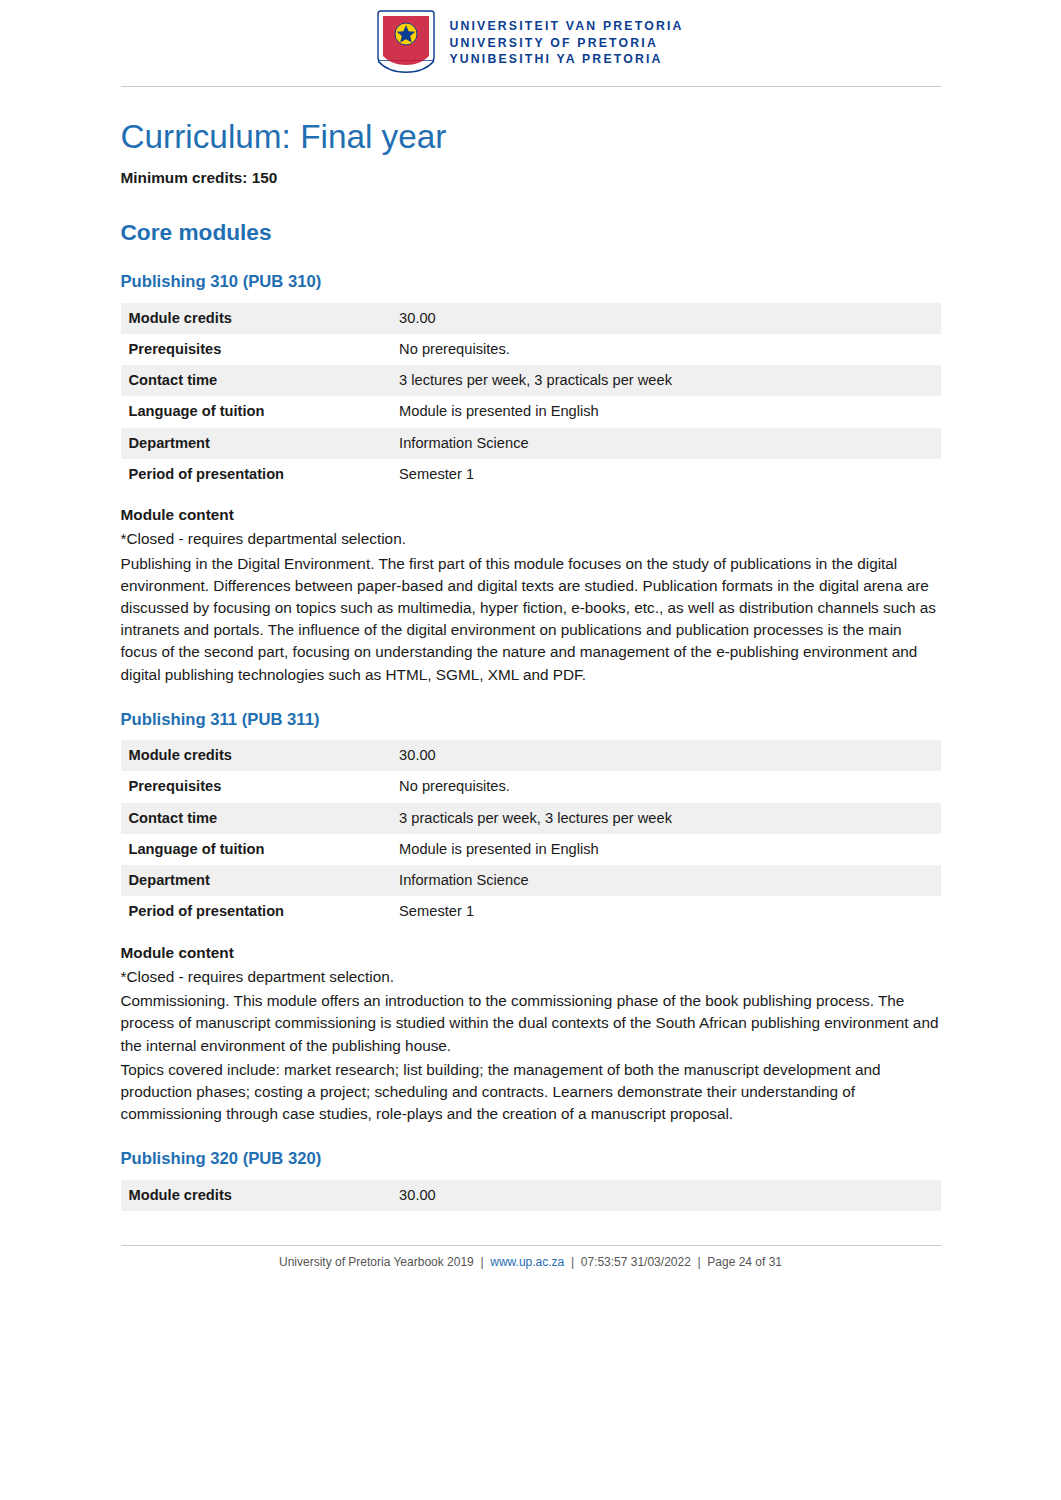Universiteit van Pretoria
University of Pretoria
Yunibesithi ya Pretoria
Curriculum: Final year
Minimum credits: 150
Core modules
Publishing 310 (PUB 310)
| Module credits | 30.00 |
| Prerequisites | No prerequisites. |
| Contact time | 3 lectures per week, 3 practicals per week |
| Language of tuition | Module is presented in English |
| Department | Information Science |
| Period of presentation | Semester 1 |
Module content
*Closed - requires departmental selection.
Publishing in the Digital Environment. The first part of this module focuses on the study of publications in the digital environment. Differences between paper-based and digital texts are studied. Publication formats in the digital arena are discussed by focusing on topics such as multimedia, hyper fiction, e-books, etc., as well as distribution channels such as intranets and portals. The influence of the digital environment on publications and publication processes is the main focus of the second part, focusing on understanding the nature and management of the e-publishing environment and digital publishing technologies such as HTML, SGML, XML and PDF.
Publishing 311 (PUB 311)
| Module credits | 30.00 |
| Prerequisites | No prerequisites. |
| Contact time | 3 practicals per week, 3 lectures per week |
| Language of tuition | Module is presented in English |
| Department | Information Science |
| Period of presentation | Semester 1 |
Module content
*Closed - requires department selection.
Commissioning. This module offers an introduction to the commissioning phase of the book publishing process. The process of manuscript commissioning is studied within the dual contexts of the South African publishing environment and the internal environment of the publishing house.
Topics covered include: market research; list building; the management of both the manuscript development and production phases; costing a project; scheduling and contracts. Learners demonstrate their understanding of commissioning through case studies, role-plays and the creation of a manuscript proposal.
Publishing 320 (PUB 320)
| Module credits | 30.00 |
University of Pretoria Yearbook 2019 | www.up.ac.za | 07:53:57 31/03/2022 | Page 24 of 31